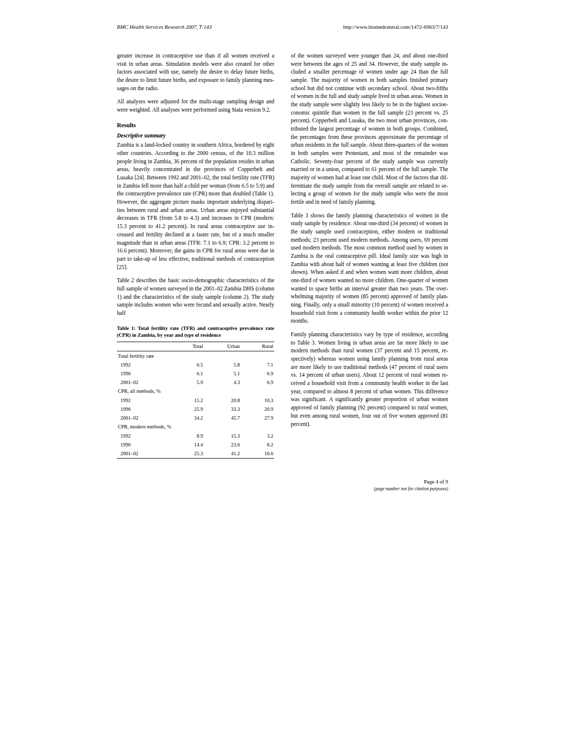BMC Health Services Research 2007, 7:143
http://www.biomedcentral.com/1472-6963/7/143
greater increase in contraceptive use than if all women received a visit in urban areas. Simulation models were also created for other factors associated with use, namely the desire to delay future births, the desire to limit future births, and exposure to family planning messages on the radio.
All analyses were adjusted for the multi-stage sampling design and were weighted. All analyses were performed using Stata version 9.2.
Results
Descriptive summary
Zambia is a land-locked country in southern Africa, bordered by eight other countries. According to the 2000 census, of the 10.3 million people living in Zambia, 36 percent of the population resides in urban areas, heavily concentrated in the provinces of Copperbelt and Lusaka [24]. Between 1992 and 2001–02, the total fertility rate (TFR) in Zambia fell more than half a child per woman (from 6.5 to 5.9) and the contraceptive prevalence rate (CPR) more than doubled (Table 1). However, the aggregate picture masks important underlying disparities between rural and urban areas. Urban areas enjoyed substantial decreases in TFR (from 5.8 to 4.3) and increases in CPR (modern: 15.3 percent to 41.2 percent). In rural areas contraceptive use increased and fertility declined at a faster rate, but of a much smaller magnitude than in urban areas (TFR: 7.1 to 6.9; CPR: 3.2 percent to 16.6 percent). Moreover, the gains in CPR for rural areas were due in part to take-up of less effective, traditional methods of contraception [25].
Table 2 describes the basic socio-demographic characteristics of the full sample of women surveyed in the 2001–02 Zambia DHS (column 1) and the characteristics of the study sample (column 2). The study sample includes women who were fecund and sexually active. Nearly half
Table 1: Total fertility rate (TFR) and contraceptive prevalence rate (CPR) in Zambia, by year and type of residence
| | Total | Urban | Rural |
| --- | --- | --- | --- |
| Total fertility rate |
| 1992 | 6.5 | 5.8 | 7.1 |
| 1996 | 6.1 | 5.1 | 6.9 |
| 2001–02 | 5.9 | 4.3 | 6.9 |
| CPR, all methods, % |
| 1992 | 15.2 | 20.8 | 10.3 |
| 1996 | 25.9 | 33.3 | 20.9 |
| 2001–02 | 34.2 | 45.7 | 27.9 |
| CPR, modern methods, % |
| 1992 | 8.9 | 15.3 | 3.2 |
| 1996 | 14.4 | 23.6 | 8.2 |
| 2001–02 | 25.3 | 41.2 | 16.6 |
of the women surveyed were younger than 24, and about one-third were between the ages of 25 and 34. However, the study sample included a smaller percentage of women under age 24 than the full sample. The majority of women in both samples finished primary school but did not continue with secondary school. About two-fifths of women in the full and study sample lived in urban areas. Women in the study sample were slightly less likely to be in the highest socioeconomic quintile than women in the full sample (23 percent vs. 25 percent). Copperbelt and Lusaka, the two most urban provinces, contributed the largest percentage of women in both groups. Combined, the percentages from these provinces approximate the percentage of urban residents in the full sample. About three-quarters of the women in both samples were Protestant, and most of the remainder was Catholic. Seventy-four percent of the study sample was currently married or in a union, compared to 61 percent of the full sample. The majority of women had at least one child. Most of the factors that differentiate the study sample from the overall sample are related to selecting a group of women for the study sample who were the most fertile and in need of family planning.
Table 3 shows the family planning characteristics of women in the study sample by residence. About one-third (34 percent) of women in the study sample used contraception, either modern or traditional methods; 23 percent used modern methods. Among users, 69 percent used modern methods. The most common method used by women in Zambia is the oral contraceptive pill. Ideal family size was high in Zambia with about half of women wanting at least five children (not shown). When asked if and when women want more children, about one-third of women wanted no more children. One-quarter of women wanted to space births an interval greater than two years. The overwhelming majority of women (85 percent) approved of family planning. Finally, only a small minority (10 percent) of women received a household visit from a community health worker within the prior 12 months.
Family planning characteristics vary by type of residence, according to Table 3. Women living in urban areas are far more likely to use modern methods than rural women (37 percent and 15 percent, respectively) whereas women using family planning from rural areas are more likely to use traditional methods (47 percent of rural users vs. 14 percent of urban users). About 12 percent of rural women received a household visit from a community health worker in the last year, compared to almost 8 percent of urban women. This difference was significant. A significantly greater proportion of urban women approved of family planning (92 percent) compared to rural women, but even among rural women, four out of five women approved (81 percent).
Page 4 of 9
(page number not for citation purposes)